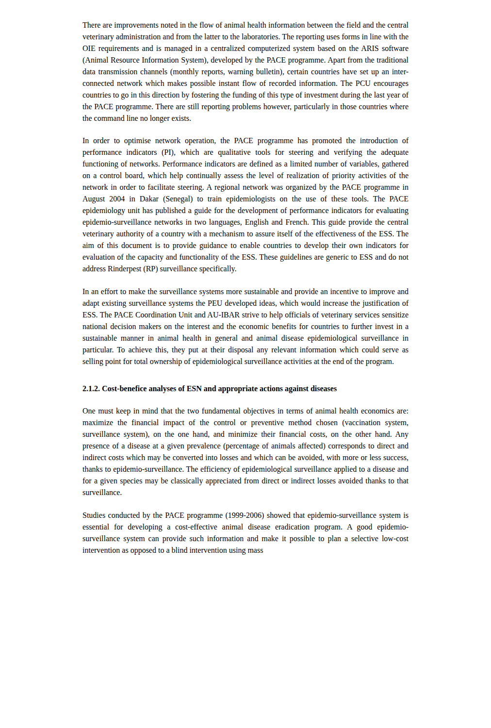There are improvements noted in the flow of animal health information between the field and the central veterinary administration and from the latter to the laboratories. The reporting uses forms in line with the OIE requirements and is managed in a centralized computerized system based on the ARIS software (Animal Resource Information System), developed by the PACE programme. Apart from the traditional data transmission channels (monthly reports, warning bulletin), certain countries have set up an inter-connected network which makes possible instant flow of recorded information. The PCU encourages countries to go in this direction by fostering the funding of this type of investment during the last year of the PACE programme. There are still reporting problems however, particularly in those countries where the command line no longer exists.
In order to optimise network operation, the PACE programme has promoted the introduction of performance indicators (PI), which are qualitative tools for steering and verifying the adequate functioning of networks. Performance indicators are defined as a limited number of variables, gathered on a control board, which help continually assess the level of realization of priority activities of the network in order to facilitate steering. A regional network was organized by the PACE programme in August 2004 in Dakar (Senegal) to train epidemiologists on the use of these tools. The PACE epidemiology unit has published a guide for the development of performance indicators for evaluating epidemio-surveillance networks in two languages, English and French. This guide provide the central veterinary authority of a country with a mechanism to assure itself of the effectiveness of the ESS. The aim of this document is to provide guidance to enable countries to develop their own indicators for evaluation of the capacity and functionality of the ESS. These guidelines are generic to ESS and do not address Rinderpest (RP) surveillance specifically.
In an effort to make the surveillance systems more sustainable and provide an incentive to improve and adapt existing surveillance systems the PEU developed ideas, which would increase the justification of ESS. The PACE Coordination Unit and AU-IBAR strive to help officials of veterinary services sensitize national decision makers on the interest and the economic benefits for countries to further invest in a sustainable manner in animal health in general and animal disease epidemiological surveillance in particular. To achieve this, they put at their disposal any relevant information which could serve as selling point for total ownership of epidemiological surveillance activities at the end of the program.
2.1.2. Cost-benefice analyses of ESN and appropriate actions against diseases
One must keep in mind that the two fundamental objectives in terms of animal health economics are: maximize the financial impact of the control or preventive method chosen (vaccination system, surveillance system), on the one hand, and minimize their financial costs, on the other hand. Any presence of a disease at a given prevalence (percentage of animals affected) corresponds to direct and indirect costs which may be converted into losses and which can be avoided, with more or less success, thanks to epidemio-surveillance. The efficiency of epidemiological surveillance applied to a disease and for a given species may be classically appreciated from direct or indirect losses avoided thanks to that surveillance.
Studies conducted by the PACE programme (1999-2006) showed that epidemio-surveillance system is essential for developing a cost-effective animal disease eradication program. A good epidemio-surveillance system can provide such information and make it possible to plan a selective low-cost intervention as opposed to a blind intervention using mass